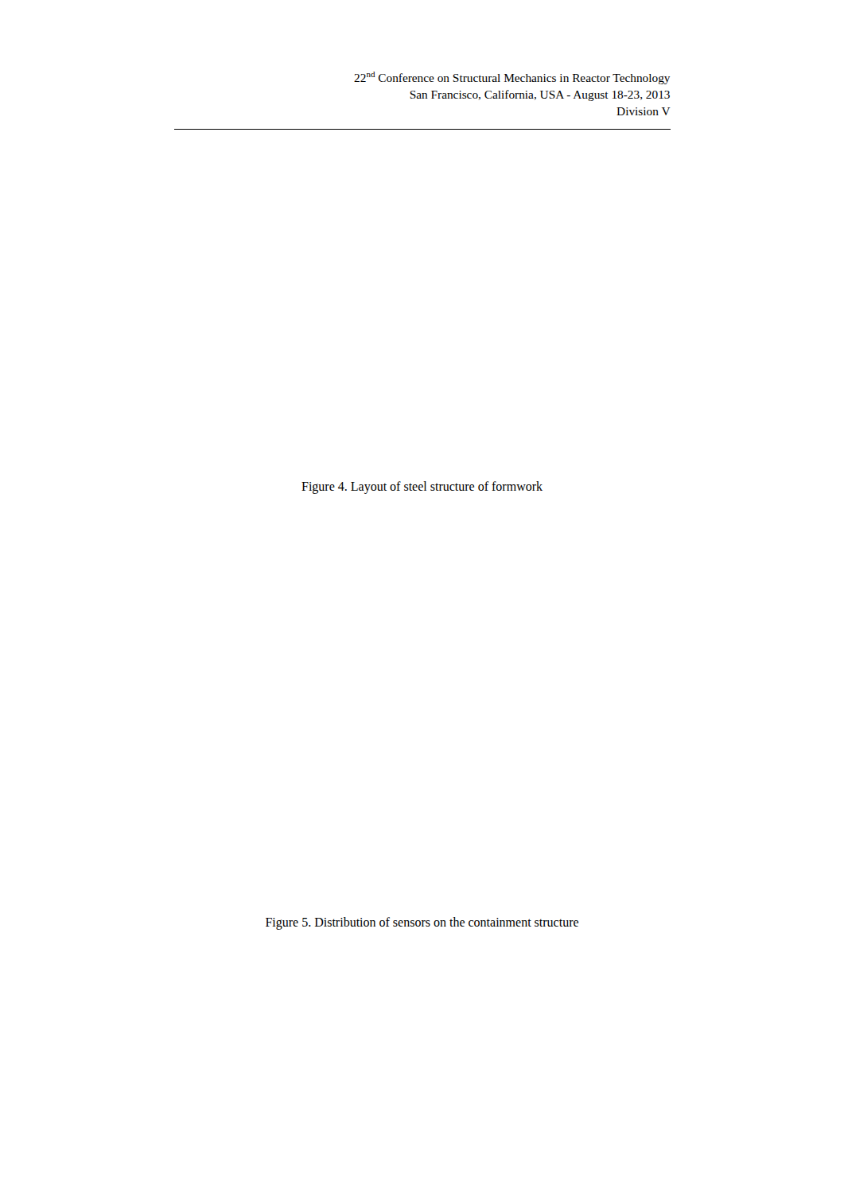22nd Conference on Structural Mechanics in Reactor Technology
San Francisco, California, USA - August 18-23, 2013
Division V
Figure 4. Layout of steel structure of formwork
Figure 5. Distribution of sensors on the containment structure